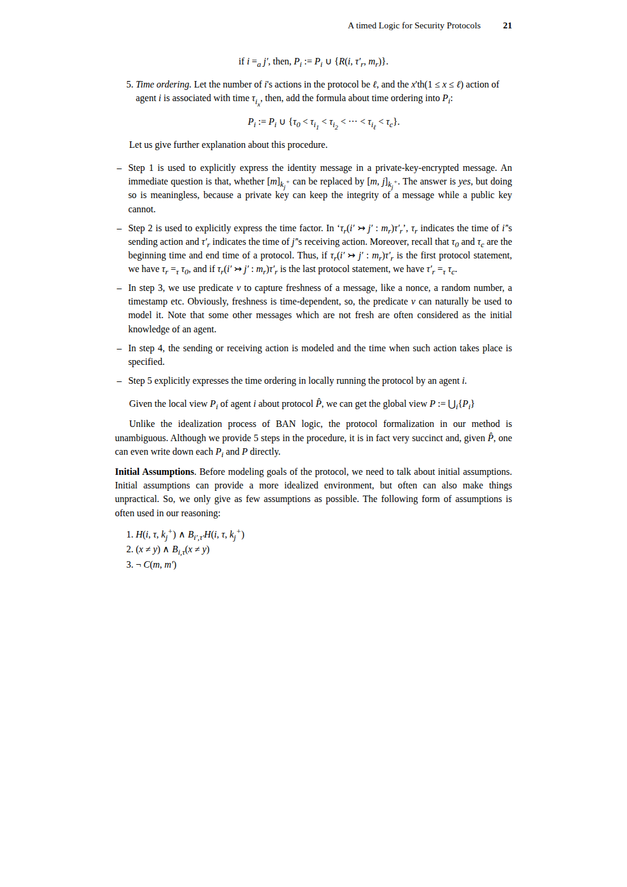A timed Logic for Security Protocols 21
if i =a j′, then, Pi := Pi ∪ {R(i, τ′r, mr)}.
Time ordering. Let the number of i's actions in the protocol be ℓ, and the x'th(1 ≤ x ≤ ℓ) action of agent i is associated with time τix, then, add the formula about time ordering into Pi:
Pi := Pi ∪ {τ0 < τi1 < τi2 < ··· < τiℓ < τc}.
Let us give further explanation about this procedure.
Step 1 is used to explicitly express the identity message in a private-key-encrypted message. An immediate question is that, whether [m]kj+ can be replaced by [m, j]kj+. The answer is yes, but doing so is meaningless, because a private key can keep the integrity of a message while a public key cannot.
Step 2 is used to explicitly express the time factor. In ‘τr(i′ ↣ j′ : mr)τ′r’, τr indicates the time of i′'s sending action and τ′r indicates the time of j′'s receiving action. Moreover, recall that τ0 and τc are the beginning time and end time of a protocol. Thus, if τr(i′ ↣ j′ : mr)τ′r is the first protocol statement, we have τr =τ τ0, and if τr(i′ ↣ j′ : mr)τ′r is the last protocol statement, we have τ′r =τ τc.
In step 3, we use predicate ν to capture freshness of a message, like a nonce, a random number, a timestamp etc. Obviously, freshness is time-dependent, so, the predicate ν can naturally be used to model it. Note that some other messages which are not fresh are often considered as the initial knowledge of an agent.
In step 4, the sending or receiving action is modeled and the time when such action takes place is specified.
Step 5 explicitly expresses the time ordering in locally running the protocol by an agent i.
Given the local view Pi of agent i about protocol P̂, we can get the global view P := ⋃i{Pi}
Unlike the idealization process of BAN logic, the protocol formalization in our method is unambiguous. Although we provide 5 steps in the procedure, it is in fact very succinct and, given P̂, one can even write down each Pi and P directly.
Initial Assumptions. Before modeling goals of the protocol, we need to talk about initial assumptions. Initial assumptions can provide a more idealized environment, but often can also make things unpractical. So, we only give as few assumptions as possible. The following form of assumptions is often used in our reasoning:
H(i, τ, kj+) ∧ Bi′,τ′H(i, τ, kj+)
(x ≠ y) ∧ Bi,τ(x ≠ y)
¬ C(m, m′)